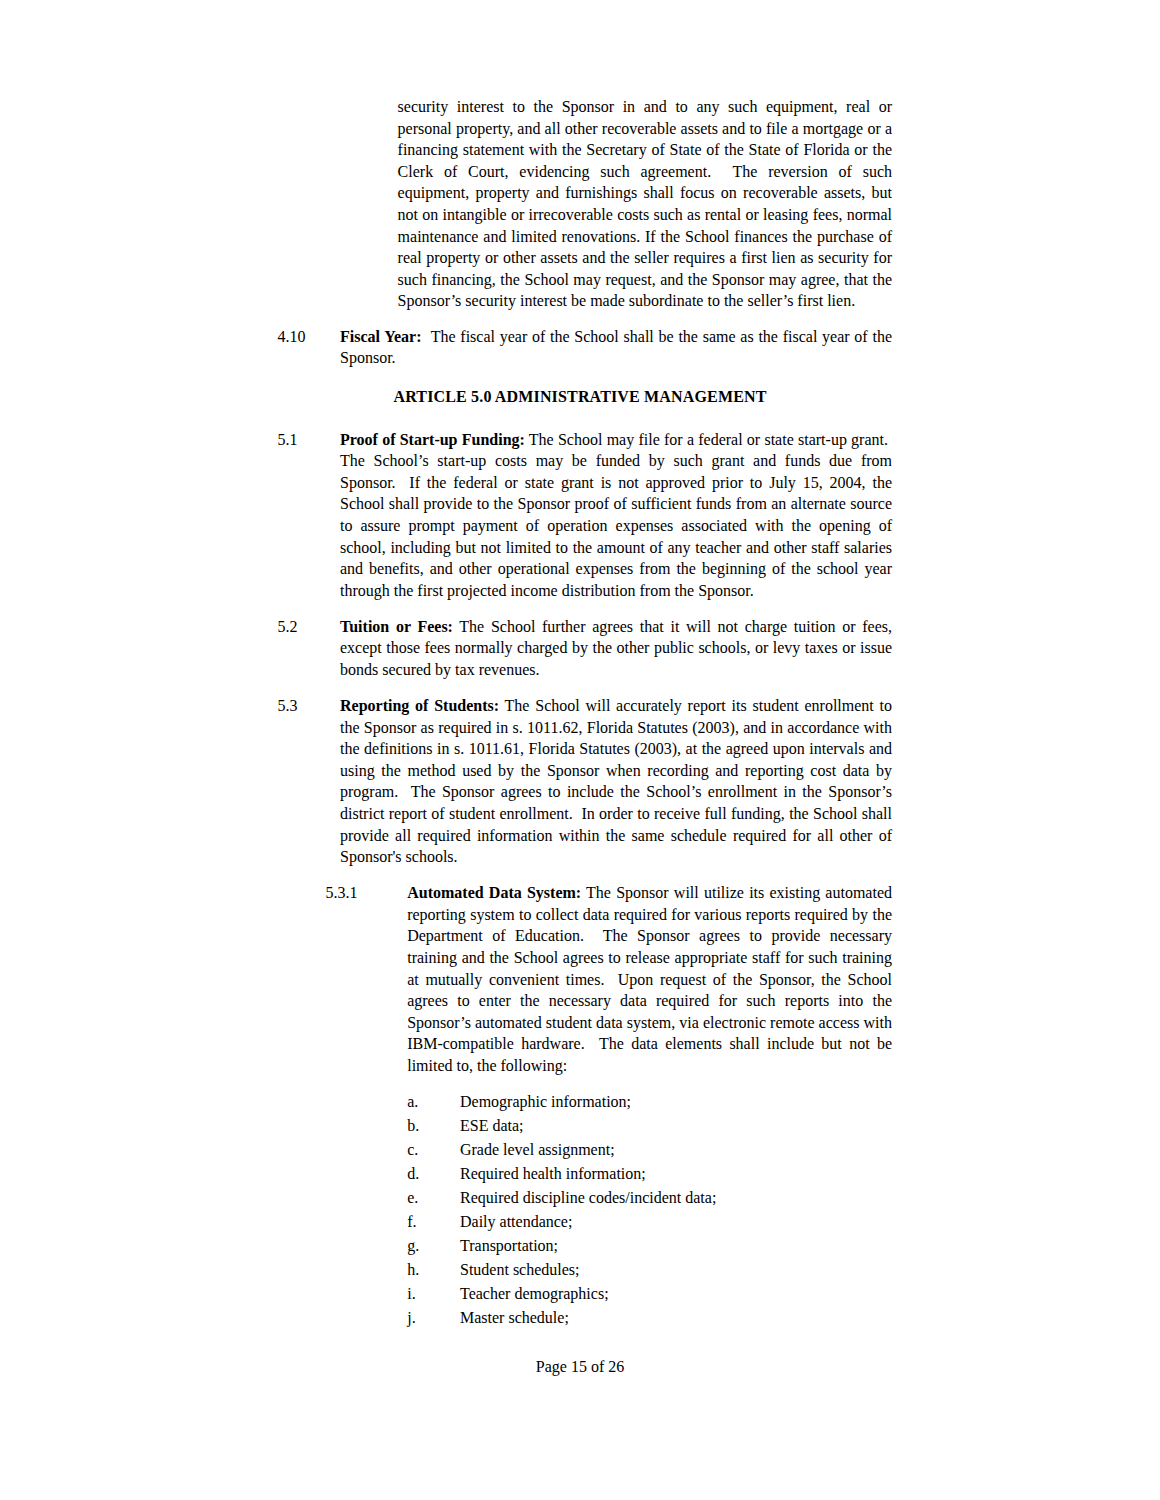security interest to the Sponsor in and to any such equipment, real or personal property, and all other recoverable assets and to file a mortgage or a financing statement with the Secretary of State of the State of Florida or the Clerk of Court, evidencing such agreement. The reversion of such equipment, property and furnishings shall focus on recoverable assets, but not on intangible or irrecoverable costs such as rental or leasing fees, normal maintenance and limited renovations. If the School finances the purchase of real property or other assets and the seller requires a first lien as security for such financing, the School may request, and the Sponsor may agree, that the Sponsor’s security interest be made subordinate to the seller’s first lien.
4.10
Fiscal Year: The fiscal year of the School shall be the same as the fiscal year of the Sponsor.
ARTICLE 5.0 ADMINISTRATIVE MANAGEMENT
5.1
Proof of Start-up Funding: The School may file for a federal or state start-up grant. The School’s start-up costs may be funded by such grant and funds due from Sponsor. If the federal or state grant is not approved prior to July 15, 2004, the School shall provide to the Sponsor proof of sufficient funds from an alternate source to assure prompt payment of operation expenses associated with the opening of school, including but not limited to the amount of any teacher and other staff salaries and benefits, and other operational expenses from the beginning of the school year through the first projected income distribution from the Sponsor.
5.2
Tuition or Fees: The School further agrees that it will not charge tuition or fees, except those fees normally charged by the other public schools, or levy taxes or issue bonds secured by tax revenues.
5.3
Reporting of Students: The School will accurately report its student enrollment to the Sponsor as required in s. 1011.62, Florida Statutes (2003), and in accordance with the definitions in s. 1011.61, Florida Statutes (2003), at the agreed upon intervals and using the method used by the Sponsor when recording and reporting cost data by program. The Sponsor agrees to include the School’s enrollment in the Sponsor’s district report of student enrollment. In order to receive full funding, the School shall provide all required information within the same schedule required for all other of Sponsor's schools.
5.3.1
Automated Data System: The Sponsor will utilize its existing automated reporting system to collect data required for various reports required by the Department of Education. The Sponsor agrees to provide necessary training and the School agrees to release appropriate staff for such training at mutually convenient times. Upon request of the Sponsor, the School agrees to enter the necessary data required for such reports into the Sponsor’s automated student data system, via electronic remote access with IBM-compatible hardware. The data elements shall include but not be limited to, the following:
a. Demographic information;
b. ESE data;
c. Grade level assignment;
d. Required health information;
e. Required discipline codes/incident data;
f. Daily attendance;
g. Transportation;
h. Student schedules;
i. Teacher demographics;
j. Master schedule;
Page 15 of 26